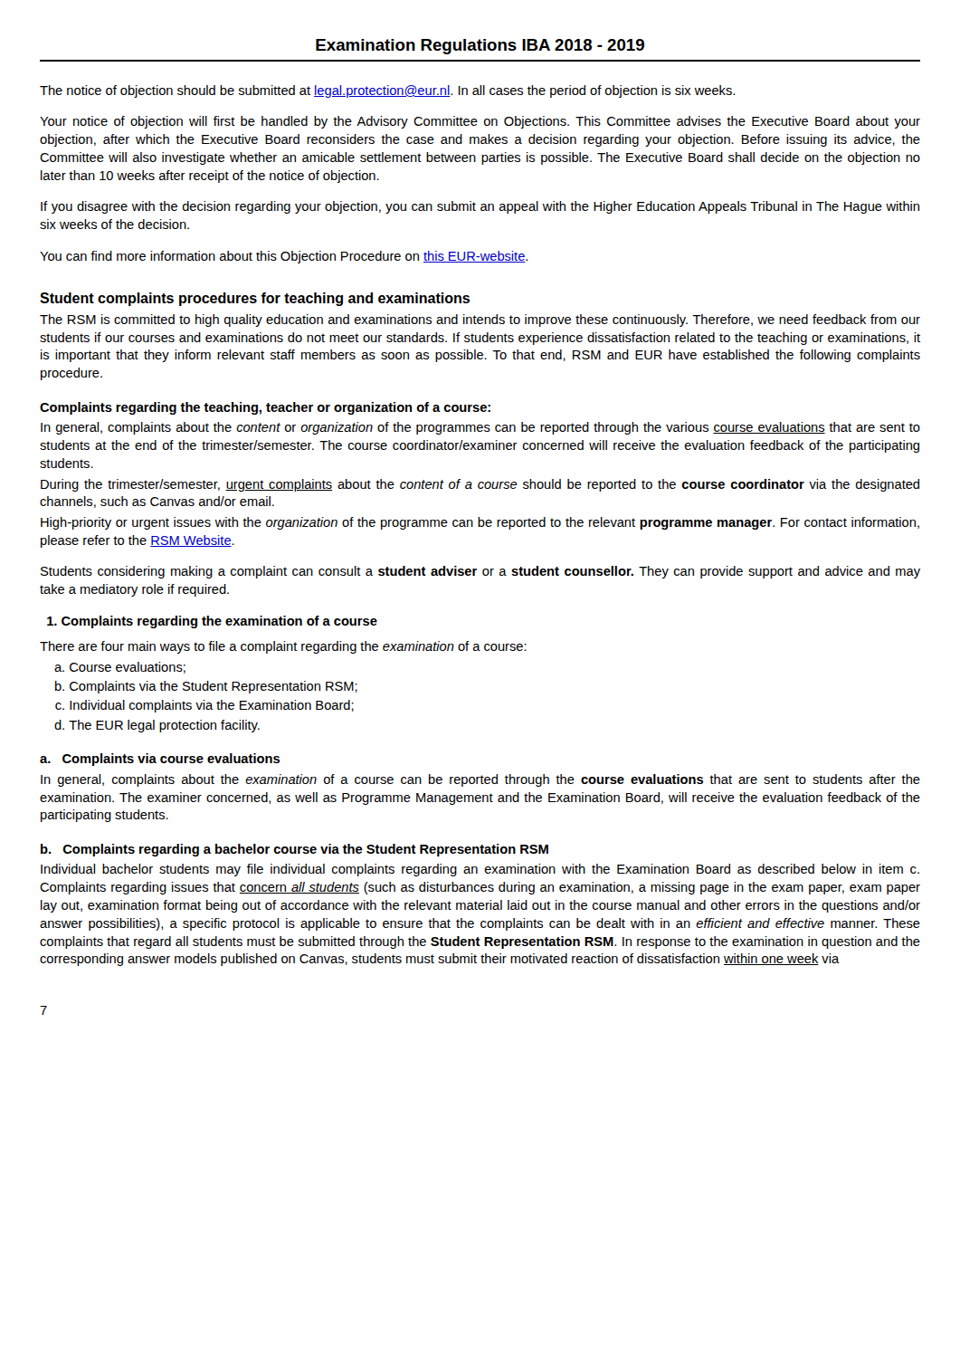Examination Regulations IBA 2018 - 2019
The notice of objection should be submitted at legal.protection@eur.nl. In all cases the period of objection is six weeks.
Your notice of objection will first be handled by the Advisory Committee on Objections. This Committee advises the Executive Board about your objection, after which the Executive Board reconsiders the case and makes a decision regarding your objection. Before issuing its advice, the Committee will also investigate whether an amicable settlement between parties is possible. The Executive Board shall decide on the objection no later than 10 weeks after receipt of the notice of objection.
If you disagree with the decision regarding your objection, you can submit an appeal with the Higher Education Appeals Tribunal in The Hague within six weeks of the decision.
You can find more information about this Objection Procedure on this EUR-website.
Student complaints procedures for teaching and examinations
The RSM is committed to high quality education and examinations and intends to improve these continuously. Therefore, we need feedback from our students if our courses and examinations do not meet our standards. If students experience dissatisfaction related to the teaching or examinations, it is important that they inform relevant staff members as soon as possible. To that end, RSM and EUR have established the following complaints procedure.
Complaints regarding the teaching, teacher or organization of a course:
In general, complaints about the content or organization of the programmes can be reported through the various course evaluations that are sent to students at the end of the trimester/semester. The course coordinator/examiner concerned will receive the evaluation feedback of the participating students.
During the trimester/semester, urgent complaints about the content of a course should be reported to the course coordinator via the designated channels, such as Canvas and/or email.
High-priority or urgent issues with the organization of the programme can be reported to the relevant programme manager. For contact information, please refer to the RSM Website.
Students considering making a complaint can consult a student adviser or a student counsellor. They can provide support and advice and may take a mediatory role if required.
Complaints regarding the examination of a course
There are four main ways to file a complaint regarding the examination of a course:
Course evaluations;
Complaints via the Student Representation RSM;
Individual complaints via the Examination Board;
The EUR legal protection facility.
a. Complaints via course evaluations
In general, complaints about the examination of a course can be reported through the course evaluations that are sent to students after the examination. The examiner concerned, as well as Programme Management and the Examination Board, will receive the evaluation feedback of the participating students.
b. Complaints regarding a bachelor course via the Student Representation RSM
Individual bachelor students may file individual complaints regarding an examination with the Examination Board as described below in item c. Complaints regarding issues that concern all students (such as disturbances during an examination, a missing page in the exam paper, exam paper lay out, examination format being out of accordance with the relevant material laid out in the course manual and other errors in the questions and/or answer possibilities), a specific protocol is applicable to ensure that the complaints can be dealt with in an efficient and effective manner. These complaints that regard all students must be submitted through the Student Representation RSM. In response to the examination in question and the corresponding answer models published on Canvas, students must submit their motivated reaction of dissatisfaction within one week via
7